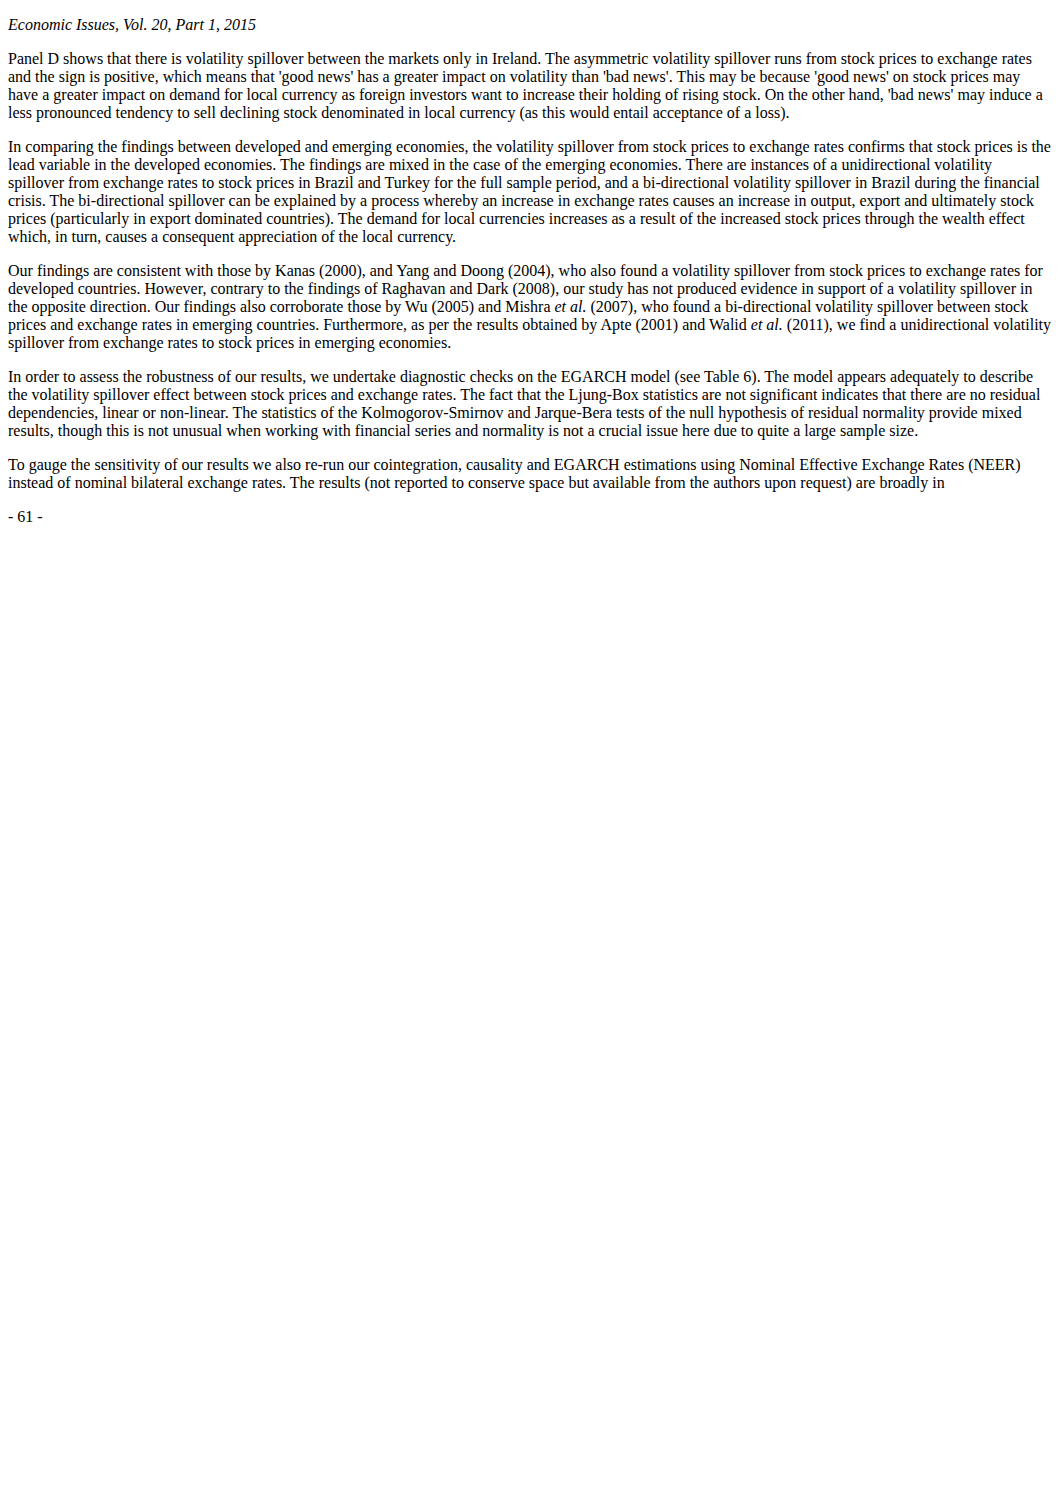Economic Issues, Vol. 20, Part 1, 2015
Panel D shows that there is volatility spillover between the markets only in Ireland. The asymmetric volatility spillover runs from stock prices to exchange rates and the sign is positive, which means that 'good news' has a greater impact on volatility than 'bad news'. This may be because 'good news' on stock prices may have a greater impact on demand for local currency as foreign investors want to increase their holding of rising stock. On the other hand, 'bad news' may induce a less pronounced tendency to sell declining stock denominated in local currency (as this would entail acceptance of a loss).
In comparing the findings between developed and emerging economies, the volatility spillover from stock prices to exchange rates confirms that stock prices is the lead variable in the developed economies. The findings are mixed in the case of the emerging economies. There are instances of a unidirectional volatility spillover from exchange rates to stock prices in Brazil and Turkey for the full sample period, and a bi-directional volatility spillover in Brazil during the financial crisis. The bi-directional spillover can be explained by a process whereby an increase in exchange rates causes an increase in output, export and ultimately stock prices (particularly in export dominated countries). The demand for local currencies increases as a result of the increased stock prices through the wealth effect which, in turn, causes a consequent appreciation of the local currency.
Our findings are consistent with those by Kanas (2000), and Yang and Doong (2004), who also found a volatility spillover from stock prices to exchange rates for developed countries. However, contrary to the findings of Raghavan and Dark (2008), our study has not produced evidence in support of a volatility spillover in the opposite direction. Our findings also corroborate those by Wu (2005) and Mishra et al. (2007), who found a bi-directional volatility spillover between stock prices and exchange rates in emerging countries. Furthermore, as per the results obtained by Apte (2001) and Walid et al. (2011), we find a unidirectional volatility spillover from exchange rates to stock prices in emerging economies.
In order to assess the robustness of our results, we undertake diagnostic checks on the EGARCH model (see Table 6). The model appears adequately to describe the volatility spillover effect between stock prices and exchange rates. The fact that the Ljung-Box statistics are not significant indicates that there are no residual dependencies, linear or non-linear. The statistics of the Kolmogorov-Smirnov and Jarque-Bera tests of the null hypothesis of residual normality provide mixed results, though this is not unusual when working with financial series and normality is not a crucial issue here due to quite a large sample size.
To gauge the sensitivity of our results we also re-run our cointegration, causality and EGARCH estimations using Nominal Effective Exchange Rates (NEER) instead of nominal bilateral exchange rates. The results (not reported to conserve space but available from the authors upon request) are broadly in
- 61 -